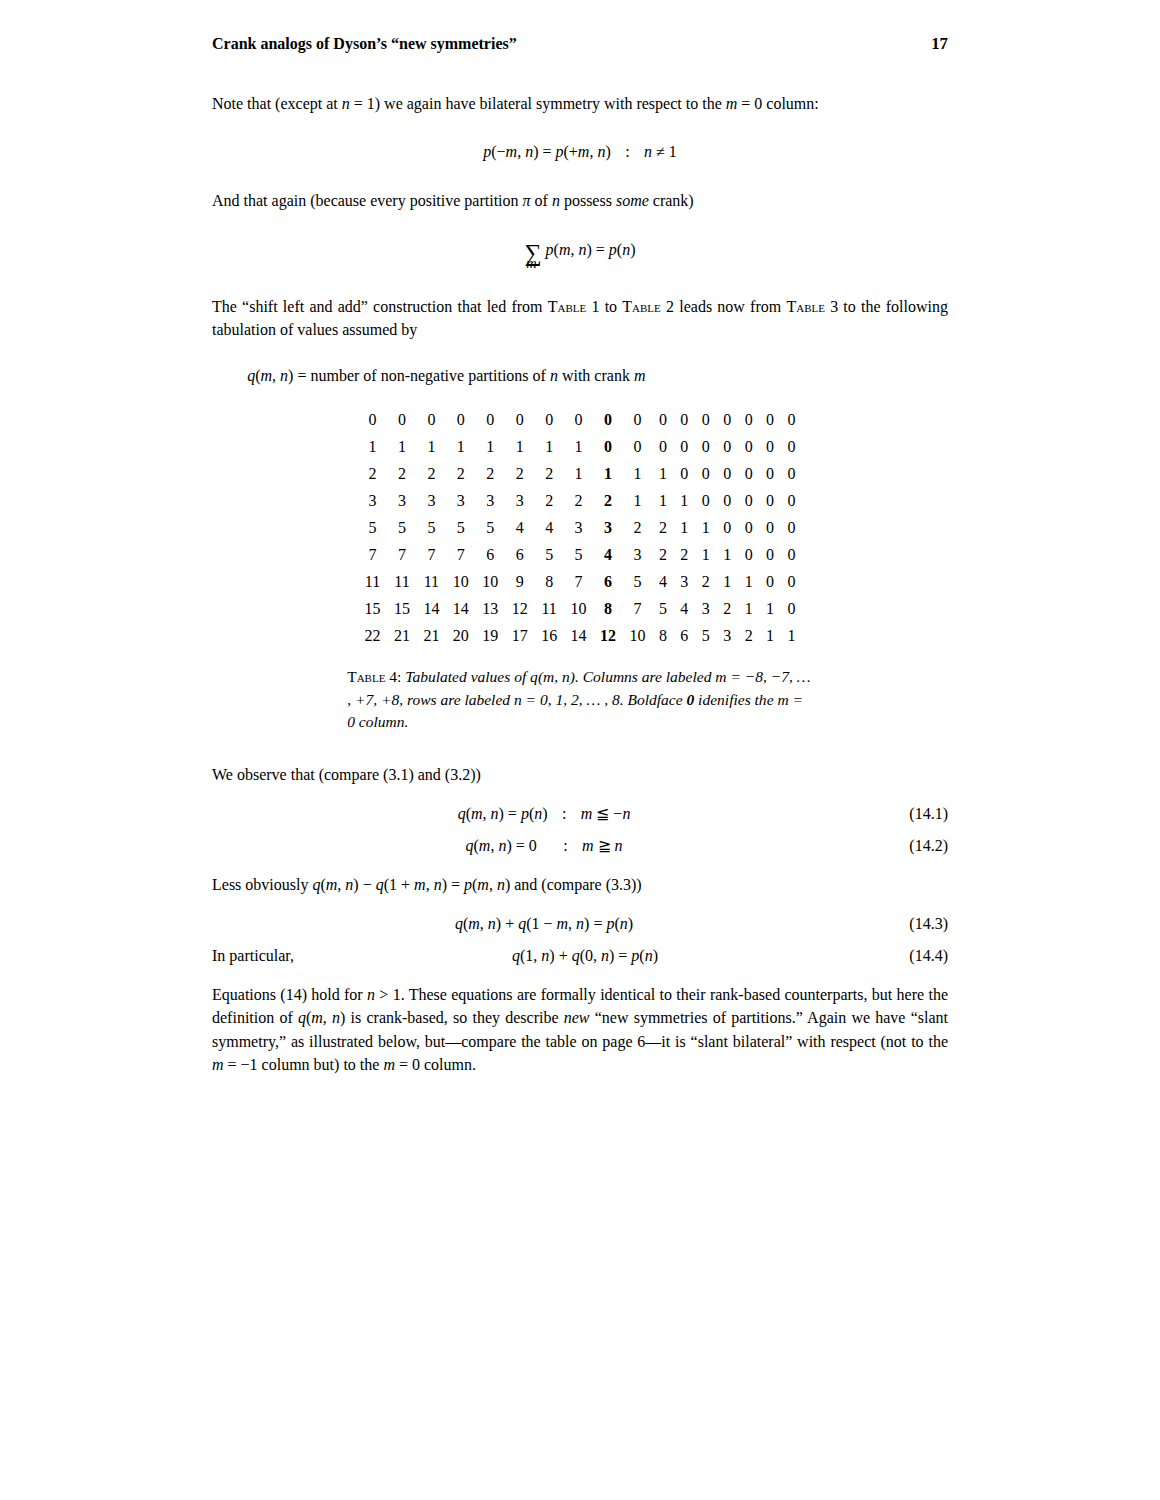Crank analogs of Dyson’s “new symmetries” 17
Note that (except at n = 1) we again have bilateral symmetry with respect to the m = 0 column:
p(−m, n) = p(+m, n): n ≠ 1
And that again (because every positive partition π of n possess some crank)
∑m p(m, n) = p(n)
The “shift left and add” construction that led from Table 1 to Table 2 leads now from Table 3 to the following tabulation of values assumed by
q(m, n) = number of non-negative partitions of n with crank m
| 0 | 0 | 0 | 0 | 0 | 0 | 0 | 0 | 0 | 0 | 0 | 0 | 0 | 0 | 0 | 0 | 0 |
| 1 | 1 | 1 | 1 | 1 | 1 | 1 | 1 | 0 | 0 | 0 | 0 | 0 | 0 | 0 | 0 | 0 |
| 2 | 2 | 2 | 2 | 2 | 2 | 2 | 1 | 1 | 1 | 1 | 0 | 0 | 0 | 0 | 0 | 0 |
| 3 | 3 | 3 | 3 | 3 | 3 | 2 | 2 | 2 | 1 | 1 | 1 | 0 | 0 | 0 | 0 | 0 |
| 5 | 5 | 5 | 5 | 5 | 4 | 4 | 3 | 3 | 2 | 2 | 1 | 1 | 0 | 0 | 0 | 0 |
| 7 | 7 | 7 | 7 | 6 | 6 | 5 | 5 | 4 | 3 | 2 | 2 | 1 | 1 | 0 | 0 | 0 |
| 11 | 11 | 11 | 10 | 10 | 9 | 8 | 7 | 6 | 5 | 4 | 3 | 2 | 1 | 1 | 0 | 0 |
| 15 | 15 | 14 | 14 | 13 | 12 | 11 | 10 | 8 | 7 | 5 | 4 | 3 | 2 | 1 | 1 | 0 |
| 22 | 21 | 21 | 20 | 19 | 17 | 16 | 14 | 12 | 10 | 8 | 6 | 5 | 3 | 2 | 1 | 1 |
Table 4: Tabulated values of q(m, n). Columns are labeled m = −8, −7, … , +7, +8, rows are labeled n = 0, 1, 2, … , 8. Boldface 0 idenifies the m = 0 column.
We observe that (compare (3.1) and (3.2))
q(m, n) = p(n): m ≦ −n (14.1)
q(m, n) = 0 : m ≧ n (14.2)
Less obviously q(m, n) − q(1 + m, n) = p(m, n) and (compare (3.3))
q(m, n) + q(1 − m, n) = p(n) (14.3)
In particular, q(1, n) + q(0, n) = p(n) (14.4)
Equations (14) hold for n > 1. These equations are formally identical to their rank-based counterparts, but here the definition of q(m, n) is crank-based, so they describe new “new symmetries of partitions.” Again we have “slant symmetry,” as illustrated below, but—compare the table on page 6—it is “slant bilateral” with respect (not to the m = −1 column but) to the m = 0 column.